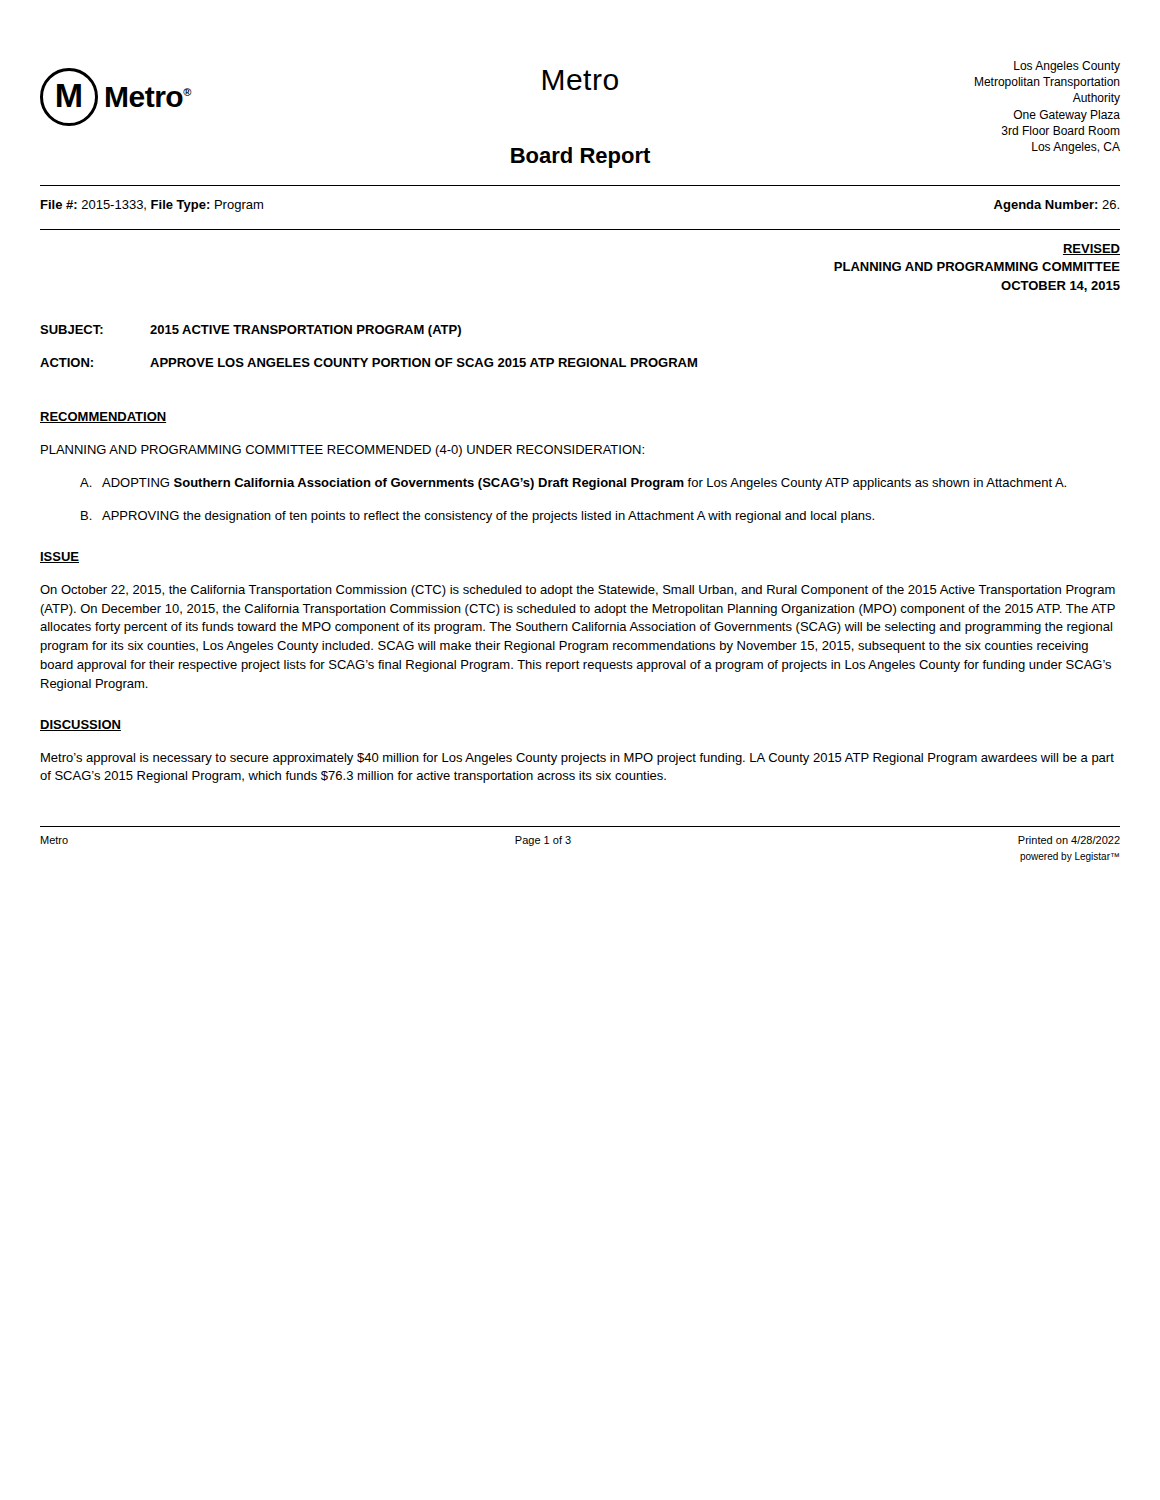MMetro®
Metro
Board Report
Los Angeles County
Metropolitan Transportation
Authority
One Gateway Plaza
3rd Floor Board Room
Los Angeles, CA
File #: 2015-1333, File Type: Program
Agenda Number: 26.
REVISED
PLANNING AND PROGRAMMING COMMITTEE
OCTOBER 14, 2015
| SUBJECT: | 2015 ACTIVE TRANSPORTATION PROGRAM (ATP) |
| ACTION: | APPROVE LOS ANGELES COUNTY PORTION OF SCAG 2015 ATP REGIONAL PROGRAM |
RECOMMENDATION
PLANNING AND PROGRAMMING COMMITTEE RECOMMENDED (4-0) UNDER RECONSIDERATION:
ADOPTING Southern California Association of Governments (SCAG’s) Draft Regional Program for Los Angeles County ATP applicants as shown in Attachment A.
APPROVING the designation of ten points to reflect the consistency of the projects listed in Attachment A with regional and local plans.
ISSUE
On October 22, 2015, the California Transportation Commission (CTC) is scheduled to adopt the Statewide, Small Urban, and Rural Component of the 2015 Active Transportation Program (ATP). On December 10, 2015, the California Transportation Commission (CTC) is scheduled to adopt the Metropolitan Planning Organization (MPO) component of the 2015 ATP. The ATP allocates forty percent of its funds toward the MPO component of its program. The Southern California Association of Governments (SCAG) will be selecting and programming the regional program for its six counties, Los Angeles County included. SCAG will make their Regional Program recommendations by November 15, 2015, subsequent to the six counties receiving board approval for their respective project lists for SCAG’s final Regional Program. This report requests approval of a program of projects in Los Angeles County for funding under SCAG’s Regional Program.
DISCUSSION
Metro’s approval is necessary to secure approximately $40 million for Los Angeles County projects in MPO project funding. LA County 2015 ATP Regional Program awardees will be a part of SCAG’s 2015 Regional Program, which funds $76.3 million for active transportation across its six counties.
Metro
Page 1 of 3
Printed on 4/28/2022
powered by Legistar™